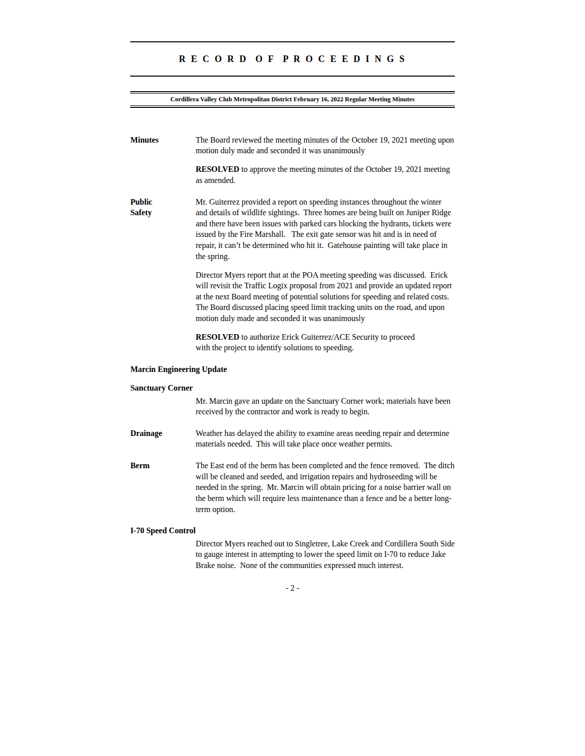R E C O R D O F P R O C E E D I N G S
Cordillera Valley Club Metropolitan District February 16, 2022 Regular Meeting Minutes
| Minutes | The Board reviewed the meeting minutes of the October 19, 2021 meeting upon motion duly made and seconded it was unanimously RESOLVED to approve the meeting minutes of the October 19, 2021 meeting as amended. |
| Public Safety | Mr. Guiterrez provided a report on speeding instances throughout the winter and details of wildlife sightings. Three homes are being built on Juniper Ridge and there have been issues with parked cars blocking the hydrants, tickets were issued by the Fire Marshall. The exit gate sensor was hit and is in need of repair, it can’t be determined who hit it. Gatehouse painting will take place in the spring. Director Myers report that at the POA meeting speeding was discussed. Erick will revisit the Traffic Logix proposal from 2021 and provide an updated report at the next Board meeting of potential solutions for speeding and related costs. The Board discussed placing speed limit tracking units on the road, and upon motion duly made and seconded it was unanimously RESOLVED to authorize Erick Guiterrez/ACE Security to proceed with the project to identify solutions to speeding. |
Marcin Engineering Update
Sanctuary Corner
Mr. Marcin gave an update on the Sanctuary Corner work; materials have been received by the contractor and work is ready to begin.
| Drainage | Weather has delayed the ability to examine areas needing repair and determine materials needed. This will take place once weather permits. |
| Berm | The East end of the berm has been completed and the fence removed. The ditch will be cleaned and seeded, and irrigation repairs and hydroseeding will be needed in the spring. Mr. Marcin will obtain pricing for a noise barrier wall on the berm which will require less maintenance than a fence and be a better long-term option. |
I-70 Speed Control
Director Myers reached out to Singletree, Lake Creek and Cordillera South Side to gauge interest in attempting to lower the speed limit on I-70 to reduce Jake Brake noise. None of the communities expressed much interest.
- 2 -